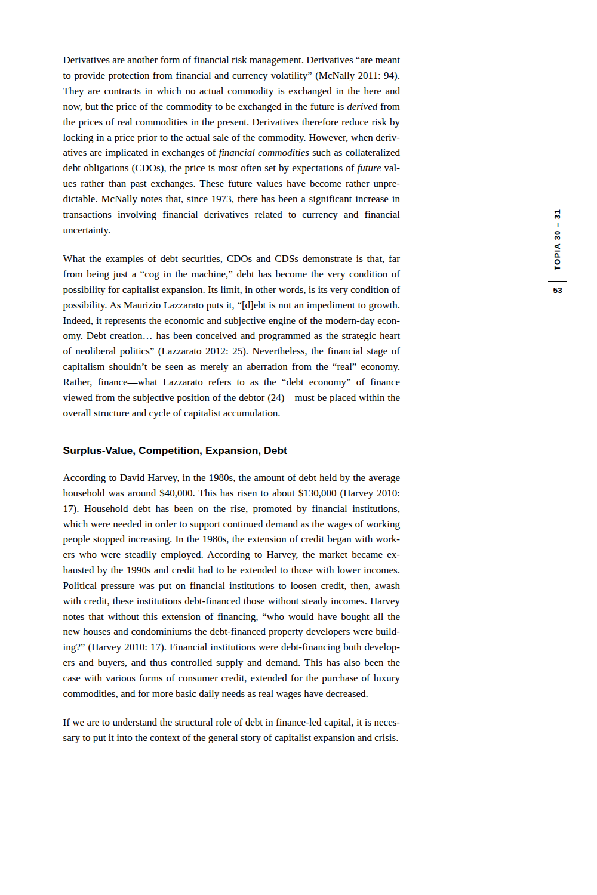TOPIA 30 – 31
53
Derivatives are another form of financial risk management. Derivatives “are meant to provide protection from financial and currency volatility” (McNally 2011: 94). They are contracts in which no actual commodity is exchanged in the here and now, but the price of the commodity to be exchanged in the future is derived from the prices of real commodities in the present. Derivatives therefore reduce risk by locking in a price prior to the actual sale of the commodity. However, when derivatives are implicated in exchanges of financial commodities such as collateralized debt obligations (CDOs), the price is most often set by expectations of future values rather than past exchanges. These future values have become rather unpredictable. McNally notes that, since 1973, there has been a significant increase in transactions involving financial derivatives related to currency and financial uncertainty.
What the examples of debt securities, CDOs and CDSs demonstrate is that, far from being just a “cog in the machine,” debt has become the very condition of possibility for capitalist expansion. Its limit, in other words, is its very condition of possibility. As Maurizio Lazzarato puts it, “[d]ebt is not an impediment to growth. Indeed, it represents the economic and subjective engine of the modern-day economy. Debt creation… has been conceived and programmed as the strategic heart of neoliberal politics” (Lazzarato 2012: 25). Nevertheless, the financial stage of capitalism shouldn’t be seen as merely an aberration from the “real” economy. Rather, finance—what Lazzarato refers to as the “debt economy” of finance viewed from the subjective position of the debtor (24)—must be placed within the overall structure and cycle of capitalist accumulation.
Surplus-Value, Competition, Expansion, Debt
According to David Harvey, in the 1980s, the amount of debt held by the average household was around $40,000. This has risen to about $130,000 (Harvey 2010: 17). Household debt has been on the rise, promoted by financial institutions, which were needed in order to support continued demand as the wages of working people stopped increasing. In the 1980s, the extension of credit began with workers who were steadily employed. According to Harvey, the market became exhausted by the 1990s and credit had to be extended to those with lower incomes. Political pressure was put on financial institutions to loosen credit, then, awash with credit, these institutions debt-financed those without steady incomes. Harvey notes that without this extension of financing, “who would have bought all the new houses and condominiums the debt-financed property developers were building?” (Harvey 2010: 17). Financial institutions were debt-financing both developers and buyers, and thus controlled supply and demand. This has also been the case with various forms of consumer credit, extended for the purchase of luxury commodities, and for more basic daily needs as real wages have decreased.
If we are to understand the structural role of debt in finance-led capital, it is necessary to put it into the context of the general story of capitalist expansion and crisis.